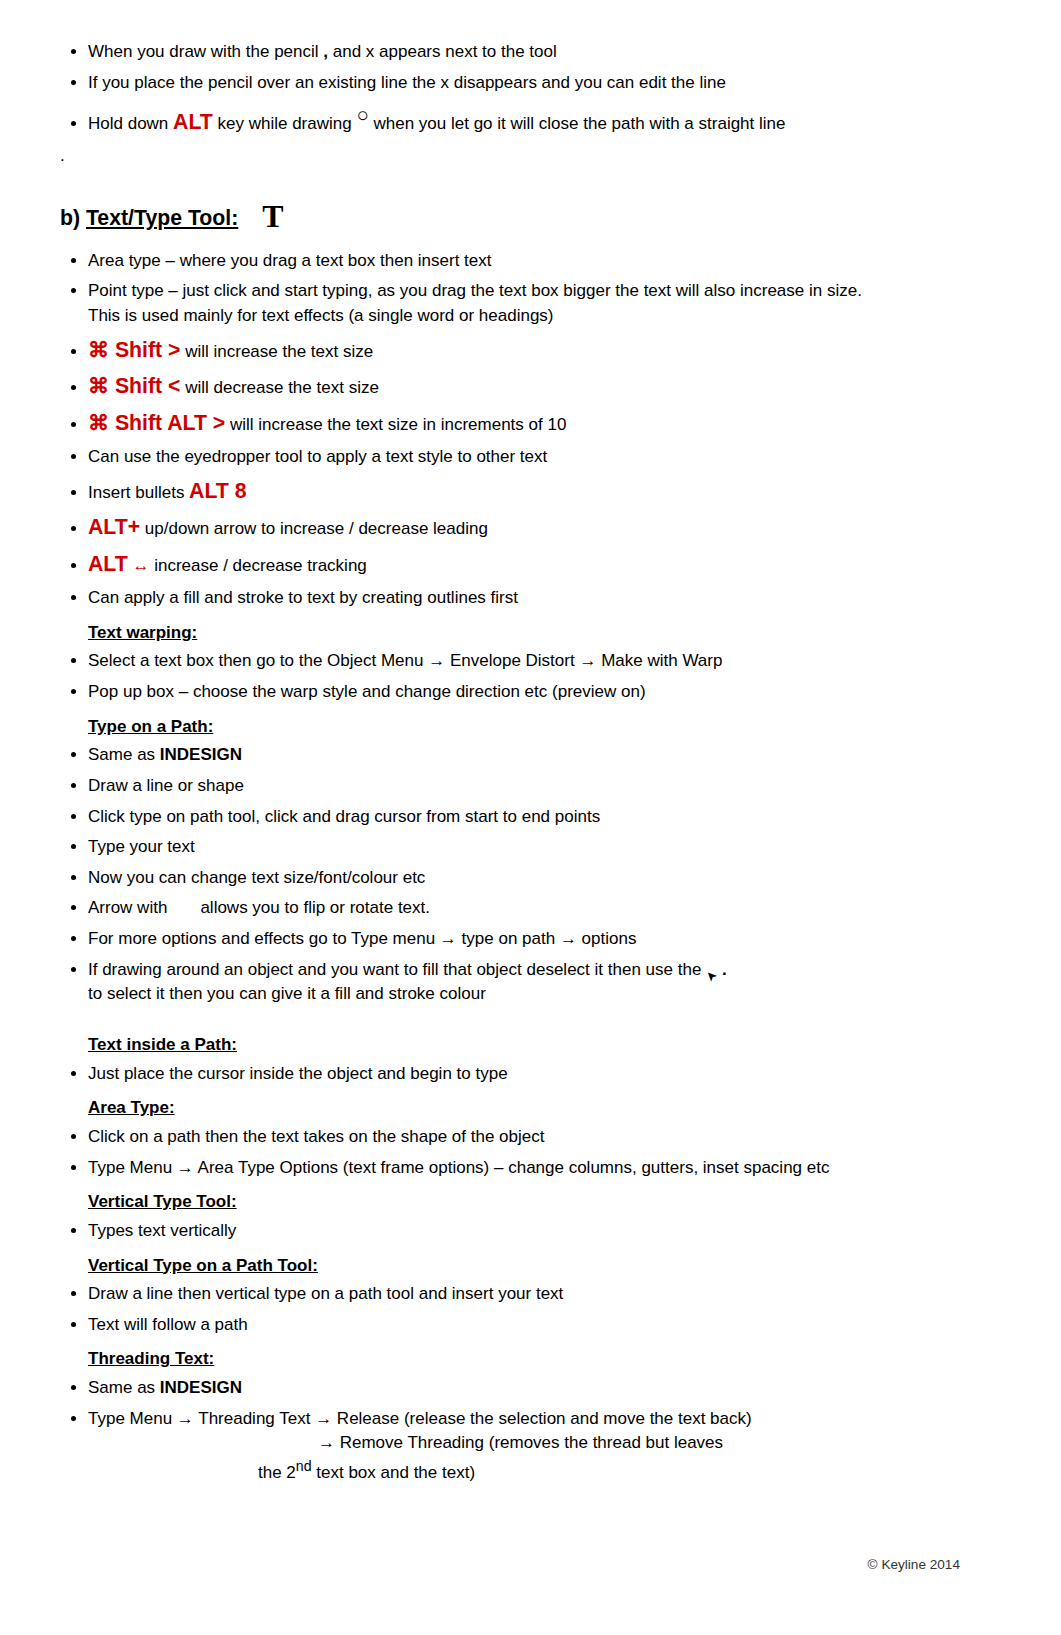When you draw with the pencil , and x appears next to the tool
If you place the pencil over an existing line the x disappears and you can edit the line
Hold down ALT key while drawing ○ when you let go it will close the path with a straight line
.
b) Text/Type Tool: T
Area type – where you drag a text box then insert text
Point type – just click and start typing, as you drag the text box bigger the text will also increase in size.
This is used mainly for text effects (a single word or headings)
⌘ Shift > will increase the text size
⌘ Shift < will decrease the text size
⌘ Shift ALT > will increase the text size in increments of 10
Can use the eyedropper tool to apply a text style to other text
Insert bullets ALT 8
ALT+ up/down arrow to increase / decrease leading
ALT ↔ increase / decrease tracking
Can apply a fill and stroke to text by creating outlines first
Text warping:
Select a text box then go to the Object Menu Envelope Distort Make with Warp
Pop up box – choose the warp style and change direction etc (preview on)
Type on a Path:
Same as INDESIGN
Draw a line or shape
Click type on path tool, click and drag cursor from start to end points
Type your text
Now you can change text size/font/colour etc
Arrow with allows you to flip or rotate text.
For more options and effects go to Type menu type on path options
If drawing around an object and you want to fill that object deselect it then use the .
to select it then you can give it a fill and stroke colour
Text inside a Path:
Just place the cursor inside the object and begin to type
Area Type:
Click on a path then the text takes on the shape of the object
Type Menu Area Type Options (text frame options) – change columns, gutters, inset spacing etc
Vertical Type Tool:
Types text vertically
Vertical Type on a Path Tool:
Draw a line then vertical type on a path tool and insert your text
Text will follow a path
Threading Text:
Same as INDESIGN
Type Menu Threading Text Release (release the selection and move the text back) Remove Threading (removes the thread but leaves the 2nd text box and the text)
© Keyline 2014